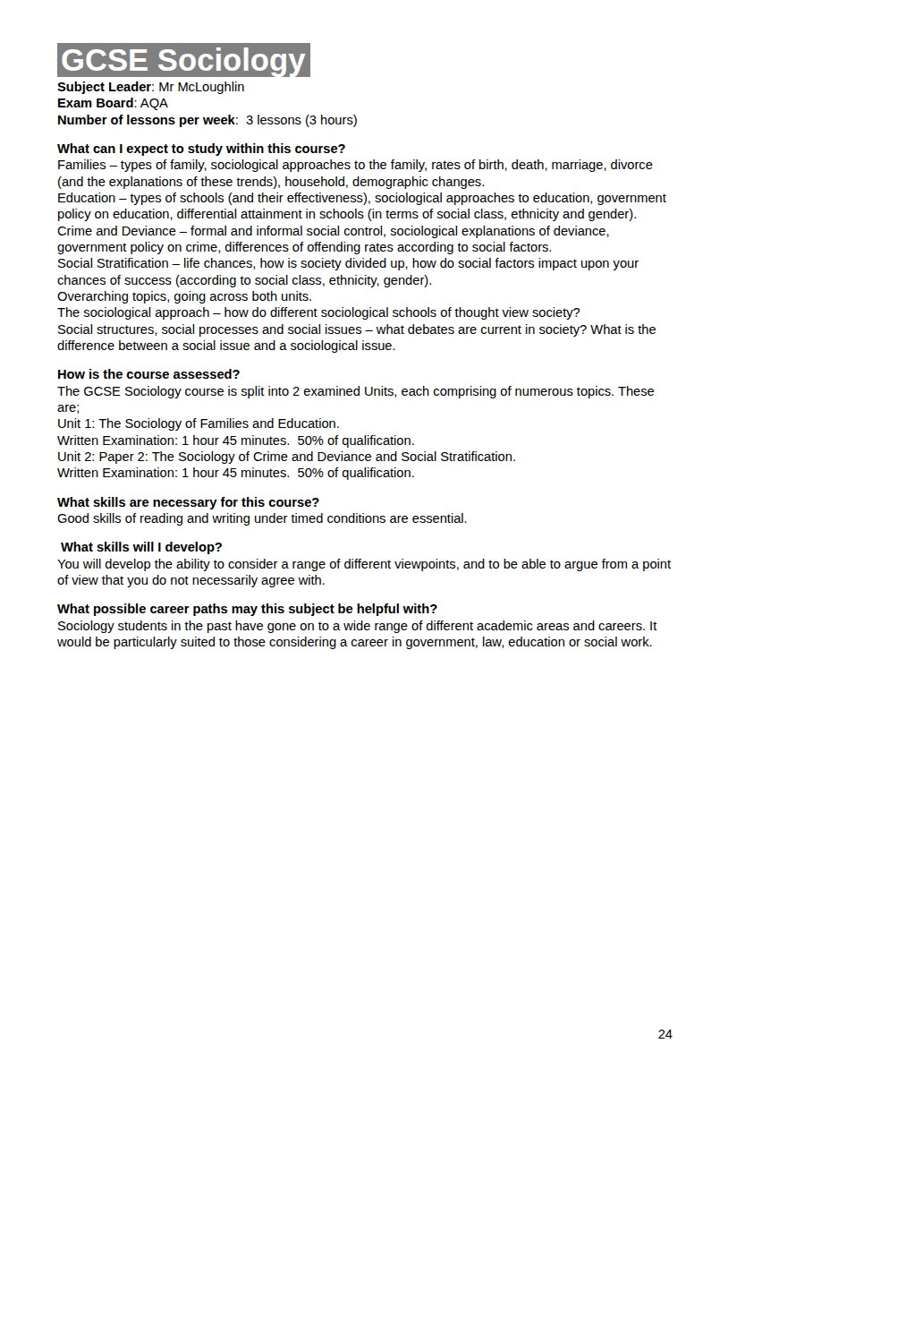GCSE Sociology
Subject Leader: Mr McLoughlin
Exam Board: AQA
Number of lessons per week: 3 lessons (3 hours)
What can I expect to study within this course?
Families – types of family, sociological approaches to the family, rates of birth, death, marriage, divorce (and the explanations of these trends), household, demographic changes.
Education – types of schools (and their effectiveness), sociological approaches to education, government policy on education, differential attainment in schools (in terms of social class, ethnicity and gender).
Crime and Deviance – formal and informal social control, sociological explanations of deviance, government policy on crime, differences of offending rates according to social factors.
Social Stratification – life chances, how is society divided up, how do social factors impact upon your chances of success (according to social class, ethnicity, gender).
Overarching topics, going across both units.
The sociological approach – how do different sociological schools of thought view society?
Social structures, social processes and social issues – what debates are current in society? What is the difference between a social issue and a sociological issue.
How is the course assessed?
The GCSE Sociology course is split into 2 examined Units, each comprising of numerous topics. These are;
Unit 1: The Sociology of Families and Education.
Written Examination: 1 hour 45 minutes. 50% of qualification.
Unit 2: Paper 2: The Sociology of Crime and Deviance and Social Stratification.
Written Examination: 1 hour 45 minutes. 50% of qualification.
What skills are necessary for this course?
Good skills of reading and writing under timed conditions are essential.
What skills will I develop?
You will develop the ability to consider a range of different viewpoints, and to be able to argue from a point of view that you do not necessarily agree with.
What possible career paths may this subject be helpful with?
Sociology students in the past have gone on to a wide range of different academic areas and careers. It would be particularly suited to those considering a career in government, law, education or social work.
24